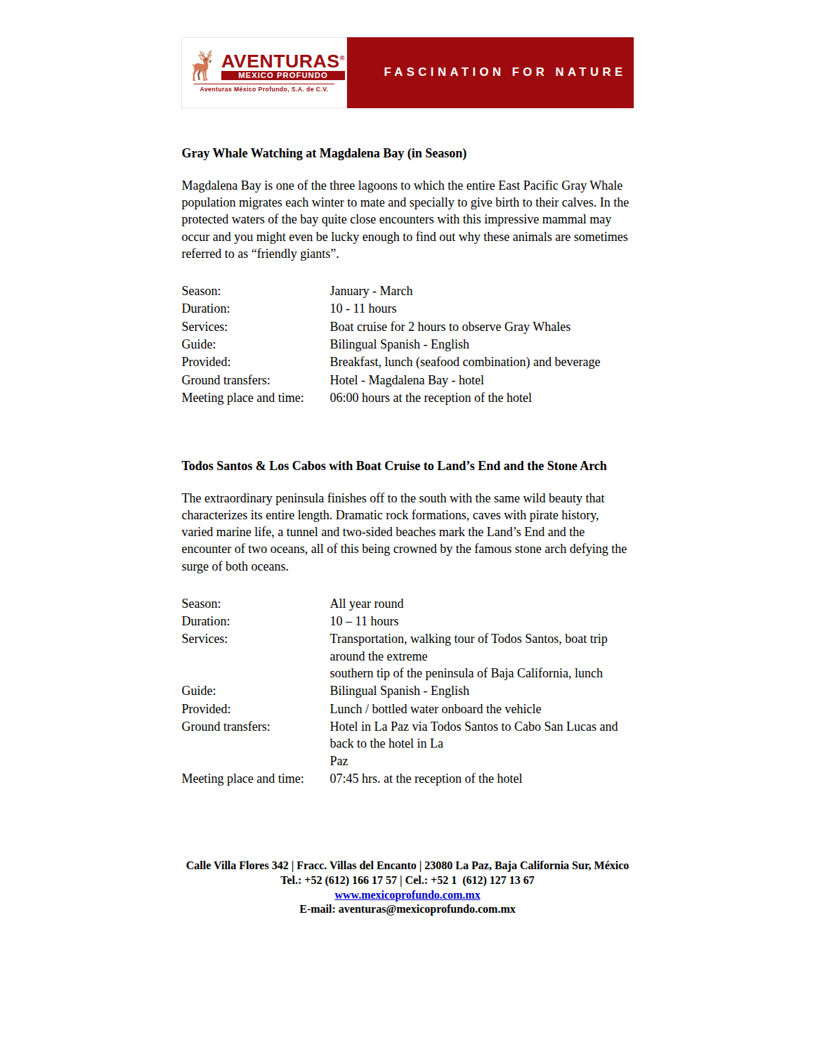🦌
AVENTURAS®
MEXICO PROFUNDO
Aventuras México Profundo, S.A. de C.V.
FASCINATION FOR NATURE
Gray Whale Watching at Magdalena Bay (in Season)
Magdalena Bay is one of the three lagoons to which the entire East Pacific Gray Whale population migrates each winter to mate and specially to give birth to their calves. In the protected waters of the bay quite close encounters with this impressive mammal may occur and you might even be lucky enough to find out why these animals are sometimes referred to as “friendly giants”.
| Season: | January - March |
| Duration: | 10 - 11 hours |
| Services: | Boat cruise for 2 hours to observe Gray Whales |
| Guide: | Bilingual Spanish - English |
| Provided: | Breakfast, lunch (seafood combination) and beverage |
| Ground transfers: | Hotel - Magdalena Bay - hotel |
| Meeting place and time: | 06:00 hours at the reception of the hotel |
Todos Santos & Los Cabos with Boat Cruise to Land’s End and the Stone Arch
The extraordinary peninsula finishes off to the south with the same wild beauty that characterizes its entire length. Dramatic rock formations, caves with pirate history, varied marine life, a tunnel and two-sided beaches mark the Land’s End and the encounter of two oceans, all of this being crowned by the famous stone arch defying the surge of both oceans.
| Season: | All year round |
| Duration: | 10 – 11 hours |
| Services: | Transportation, walking tour of Todos Santos, boat trip around the extreme southern tip of the peninsula of Baja California, lunch |
| Guide: | Bilingual Spanish - English |
| Provided: | Lunch / bottled water onboard the vehicle |
| Ground transfers: | Hotel in La Paz via Todos Santos to Cabo San Lucas and back to the hotel in La Paz |
| Meeting place and time: | 07:45 hrs. at the reception of the hotel |
Calle Villa Flores 342 | Fracc. Villas del Encanto | 23080 La Paz, Baja California Sur, México Tel.: +52 (612) 166 17 57 | Cel.: +52 1 (612) 127 13 67 www.mexicoprofundo.com.mx E-mail: aventuras@mexicoprofundo.com.mx